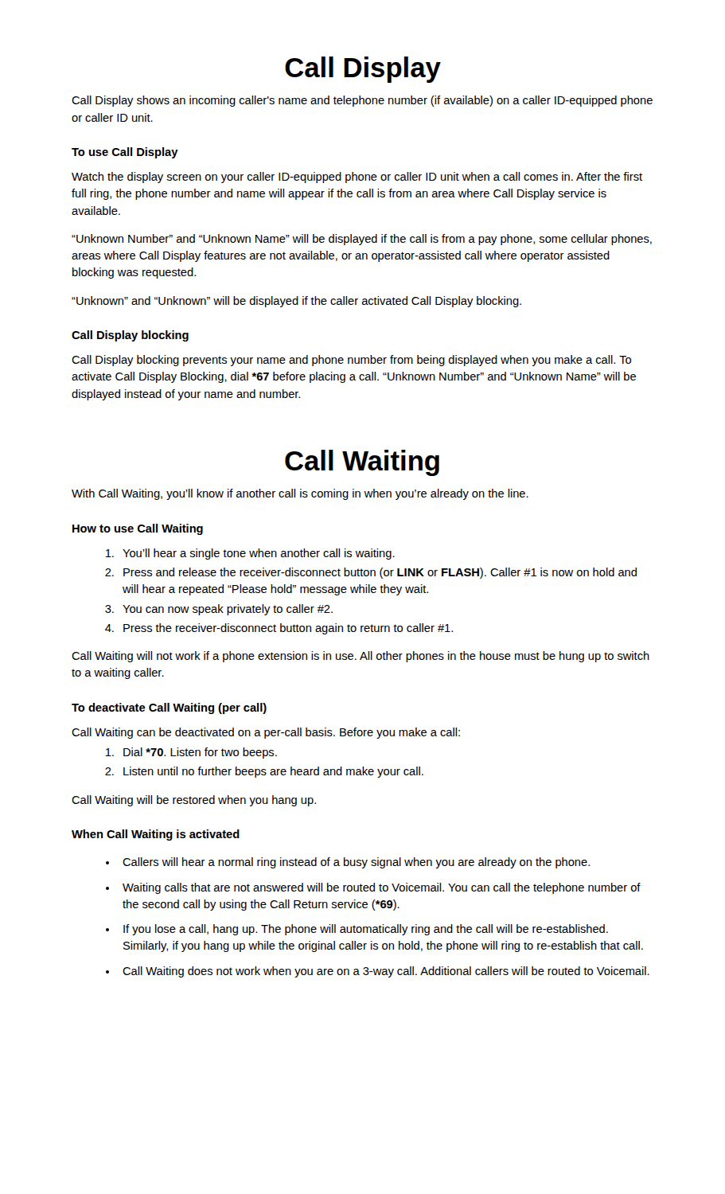Call Display
Call Display shows an incoming caller's name and telephone number (if available) on a caller ID-equipped phone or caller ID unit.
To use Call Display
Watch the display screen on your caller ID-equipped phone or caller ID unit when a call comes in. After the first full ring, the phone number and name will appear if the call is from an area where Call Display service is available.
“Unknown Number” and “Unknown Name” will be displayed if the call is from a pay phone, some cellular phones, areas where Call Display features are not available, or an operator-assisted call where operator assisted blocking was requested.
“Unknown” and “Unknown” will be displayed if the caller activated Call Display blocking.
Call Display blocking
Call Display blocking prevents your name and phone number from being displayed when you make a call. To activate Call Display Blocking, dial *67 before placing a call. “Unknown Number” and “Unknown Name” will be displayed instead of your name and number.
Call Waiting
With Call Waiting, you’ll know if another call is coming in when you’re already on the line.
How to use Call Waiting
You’ll hear a single tone when another call is waiting.
Press and release the receiver-disconnect button (or LINK or FLASH). Caller #1 is now on hold and will hear a repeated “Please hold” message while they wait.
You can now speak privately to caller #2.
Press the receiver-disconnect button again to return to caller #1.
Call Waiting will not work if a phone extension is in use. All other phones in the house must be hung up to switch to a waiting caller.
To deactivate Call Waiting (per call)
Call Waiting can be deactivated on a per-call basis. Before you make a call:
Dial *70. Listen for two beeps.
Listen until no further beeps are heard and make your call.
Call Waiting will be restored when you hang up.
When Call Waiting is activated
Callers will hear a normal ring instead of a busy signal when you are already on the phone.
Waiting calls that are not answered will be routed to Voicemail. You can call the telephone number of the second call by using the Call Return service (*69).
If you lose a call, hang up. The phone will automatically ring and the call will be re-established. Similarly, if you hang up while the original caller is on hold, the phone will ring to re-establish that call.
Call Waiting does not work when you are on a 3-way call. Additional callers will be routed to Voicemail.